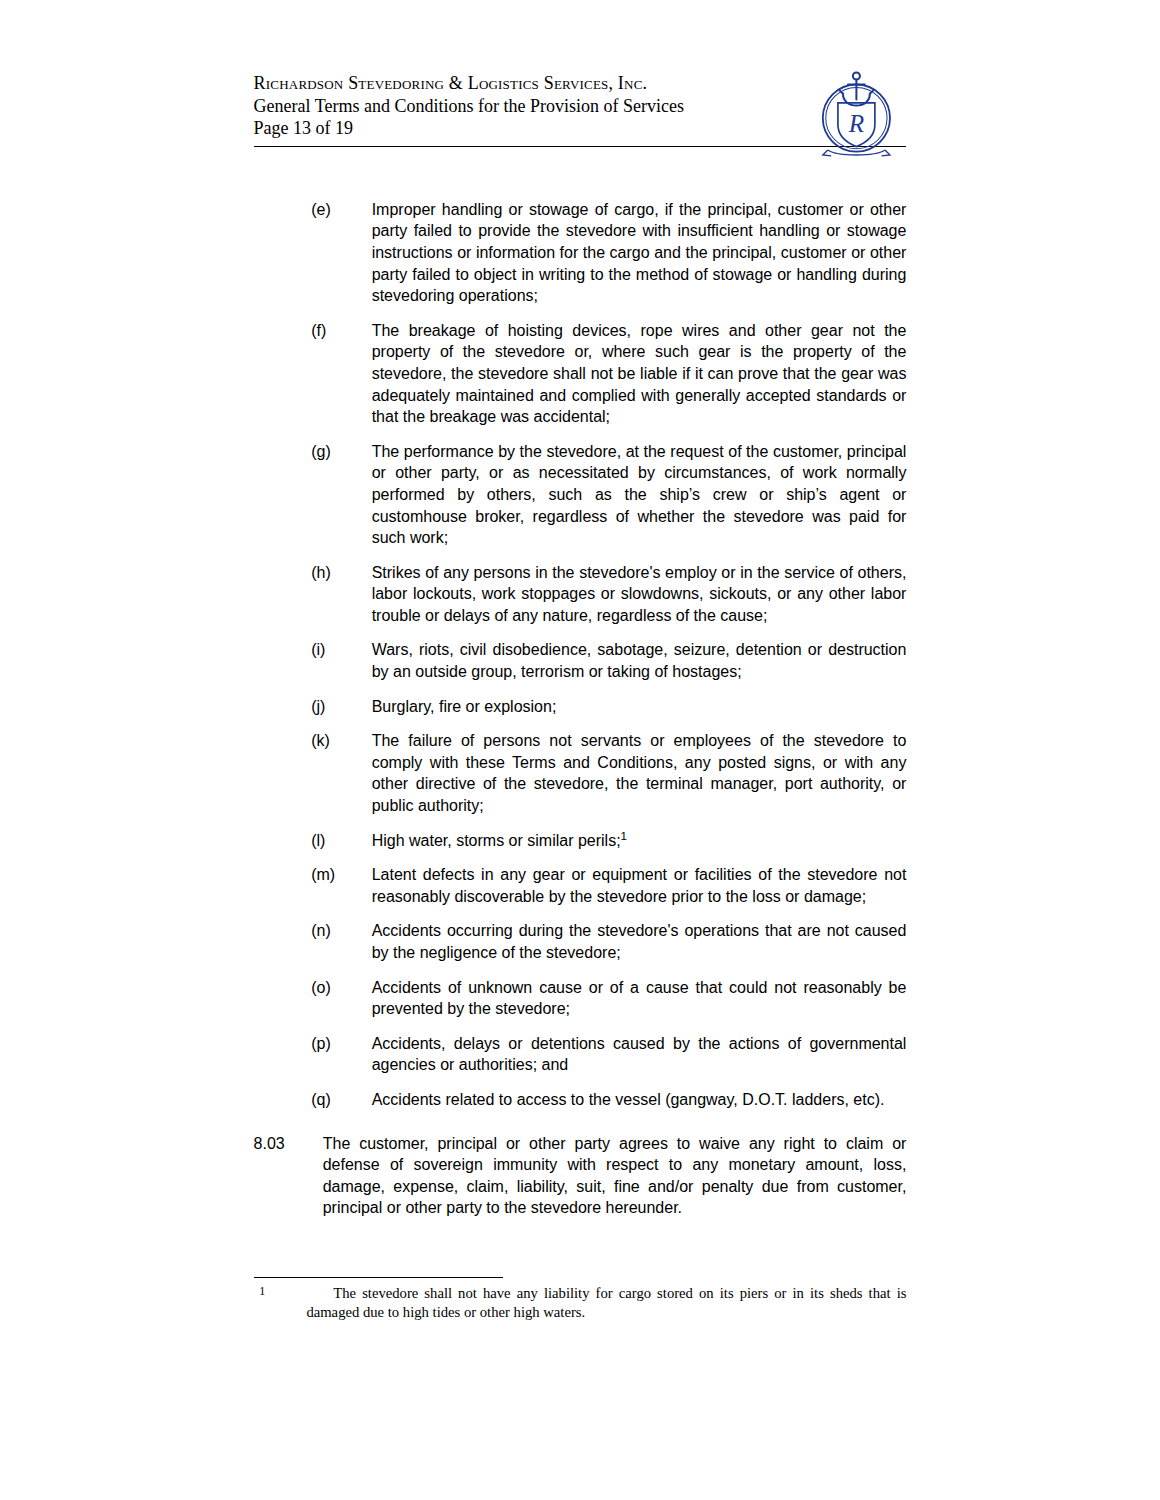Richardson Stevedoring & Logistics Services, Inc.
General Terms and Conditions for the Provision of Services
Page 13 of 19
R
(e) Improper handling or stowage of cargo, if the principal, customer or other party failed to provide the stevedore with insufficient handling or stowage instructions or information for the cargo and the principal, customer or other party failed to object in writing to the method of stowage or handling during stevedoring operations;
(f) The breakage of hoisting devices, rope wires and other gear not the property of the stevedore or, where such gear is the property of the stevedore, the stevedore shall not be liable if it can prove that the gear was adequately maintained and complied with generally accepted standards or that the breakage was accidental;
(g) The performance by the stevedore, at the request of the customer, principal or other party, or as necessitated by circumstances, of work normally performed by others, such as the ship’s crew or ship’s agent or customhouse broker, regardless of whether the stevedore was paid for such work;
(h) Strikes of any persons in the stevedore's employ or in the service of others, labor lockouts, work stoppages or slowdowns, sickouts, or any other labor trouble or delays of any nature, regardless of the cause;
(i) Wars, riots, civil disobedience, sabotage, seizure, detention or destruction by an outside group, terrorism or taking of hostages;
(j) Burglary, fire or explosion;
(k) The failure of persons not servants or employees of the stevedore to comply with these Terms and Conditions, any posted signs, or with any other directive of the stevedore, the terminal manager, port authority, or public authority;
(l) High water, storms or similar perils;1
(m) Latent defects in any gear or equipment or facilities of the stevedore not reasonably discoverable by the stevedore prior to the loss or damage;
(n) Accidents occurring during the stevedore's operations that are not caused by the negligence of the stevedore;
(o) Accidents of unknown cause or of a cause that could not reasonably be prevented by the stevedore;
(p) Accidents, delays or detentions caused by the actions of governmental agencies or authorities; and
(q) Accidents related to access to the vessel (gangway, D.O.T. ladders, etc).
8.03 The customer, principal or other party agrees to waive any right to claim or defense of sovereign immunity with respect to any monetary amount, loss, damage, expense, claim, liability, suit, fine and/or penalty due from customer, principal or other party to the stevedore hereunder.
1
The stevedore shall not have any liability for cargo stored on its piers or in its sheds that is damaged due to high tides or other high waters.